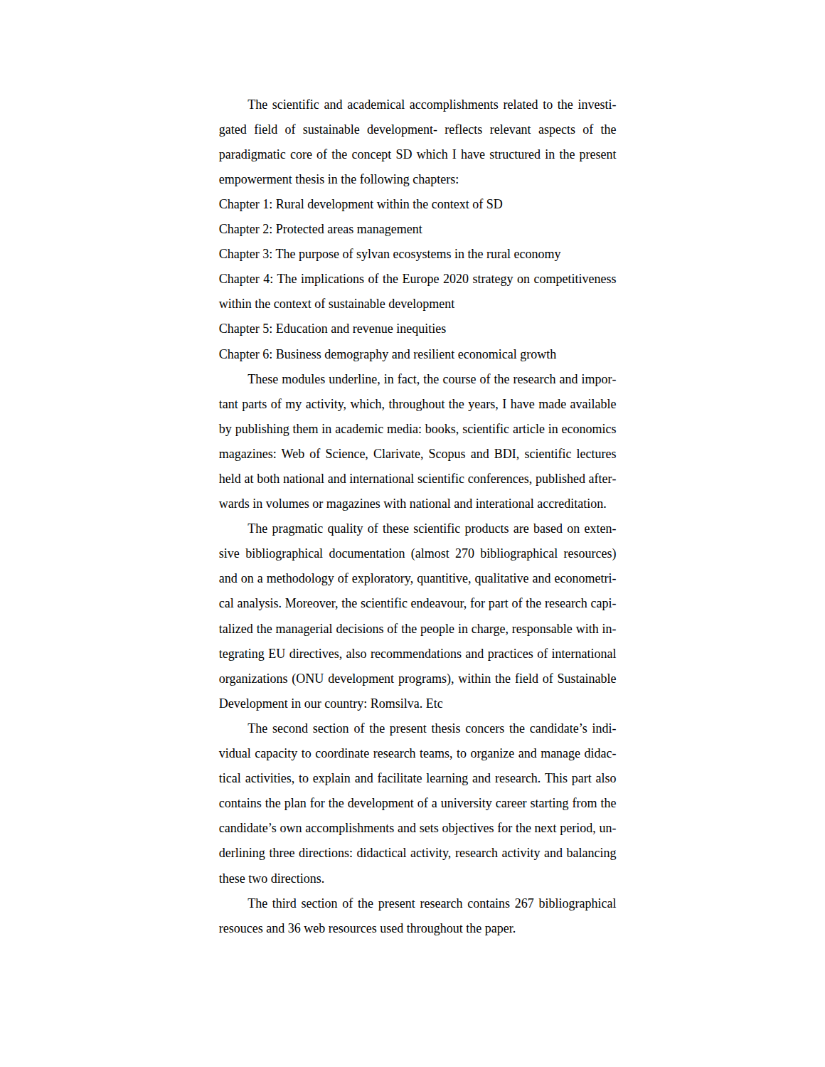The scientific and academical accomplishments related to the investigated field of sustainable development- reflects relevant aspects of the paradigmatic core of the concept SD which I have structured in the present empowerment thesis in the following chapters:
Chapter 1: Rural development within the context of SD
Chapter 2: Protected areas management
Chapter 3: The purpose of sylvan ecosystems in the rural economy
Chapter 4: The implications of the Europe 2020 strategy on competitiveness within the context of sustainable development
Chapter 5: Education and revenue inequities
Chapter 6: Business demography and resilient economical growth
These modules underline, in fact, the course of the research and important parts of my activity, which, throughout the years, I have made available by publishing them in academic media: books, scientific article in economics magazines: Web of Science, Clarivate, Scopus and BDI, scientific lectures held at both national and international scientific conferences, published afterwards in volumes or magazines with national and interational accreditation.
The pragmatic quality of these scientific products are based on extensive bibliographical documentation (almost 270 bibliographical resources) and on a methodology of exploratory, quantitive, qualitative and econometrical analysis. Moreover, the scientific endeavour, for part of the research capitalized the managerial decisions of the people in charge, responsable with integrating EU directives, also recommendations and practices of international organizations (ONU development programs), within the field of Sustainable Development in our country: Romsilva. Etc
The second section of the present thesis concers the candidate’s individual capacity to coordinate research teams, to organize and manage didactical activities, to explain and facilitate learning and research. This part also contains the plan for the development of a university career starting from the candidate’s own accomplishments and sets objectives for the next period, underlining three directions: didactical activity, research activity and balancing these two directions.
The third section of the present research contains 267 bibliographical resouces and 36 web resources used throughout the paper.